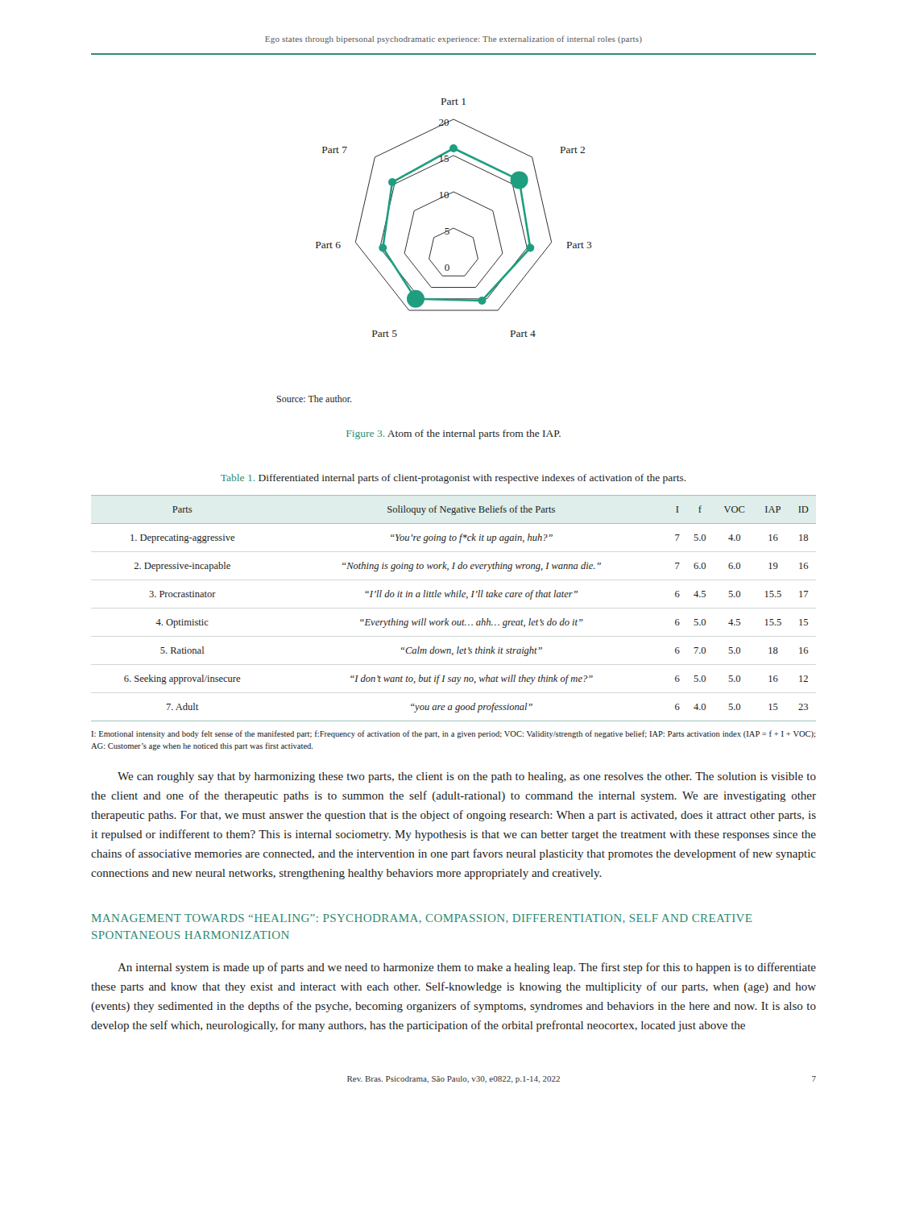Ego states through bipersonal psychodramatic experience: The externalization of internal roles (parts)
20 15 10 5 0 Part 1 Part 2 Part 3 Part 4 Part 5 Part 6 Part 7
Source: The author.
Figure 3. Atom of the internal parts from the IAP.
Table 1. Differentiated internal parts of client-protagonist with respective indexes of activation of the parts.
| Parts | Soliloquy of Negative Beliefs of the Parts | I | f | VOC | IAP | ID |
| --- | --- | --- | --- | --- | --- | --- |
| 1. Deprecating-aggressive | “You’re going to f*ck it up again, huh?” | 7 | 5.0 | 4.0 | 16 | 18 |
| 2. Depressive-incapable | “Nothing is going to work, I do everything wrong, I wanna die.” | 7 | 6.0 | 6.0 | 19 | 16 |
| 3. Procrastinator | “I’ll do it in a little while, I’ll take care of that later” | 6 | 4.5 | 5.0 | 15.5 | 17 |
| 4. Optimistic | “Everything will work out… ahh… great, let’s do do it” | 6 | 5.0 | 4.5 | 15.5 | 15 |
| 5. Rational | “Calm down, let’s think it straight” | 6 | 7.0 | 5.0 | 18 | 16 |
| 6. Seeking approval/insecure | “I don’t want to, but if I say no, what will they think of me?” | 6 | 5.0 | 5.0 | 16 | 12 |
| 7. Adult | “you are a good professional” | 6 | 4.0 | 5.0 | 15 | 23 |
I: Emotional intensity and body felt sense of the manifested part; f:Frequency of activation of the part, in a given period; VOC: Validity/strength of negative belief; IAP: Parts activation index (IAP = f + I + VOC); AG: Customer’s age when he noticed this part was first activated.
We can roughly say that by harmonizing these two parts, the client is on the path to healing, as one resolves the other. The solution is visible to the client and one of the therapeutic paths is to summon the self (adult-rational) to command the internal system. We are investigating other therapeutic paths. For that, we must answer the question that is the object of ongoing research: When a part is activated, does it attract other parts, is it repulsed or indifferent to them? This is internal sociometry. My hypothesis is that we can better target the treatment with these responses since the chains of associative memories are connected, and the intervention in one part favors neural plasticity that promotes the development of new synaptic connections and new neural networks, strengthening healthy behaviors more appropriately and creatively.
Management towards “healing”: psychodrama, compassion, differentiation, self and creative spontaneous harmonization
An internal system is made up of parts and we need to harmonize them to make a healing leap. The first step for this to happen is to differentiate these parts and know that they exist and interact with each other. Self-knowledge is knowing the multiplicity of our parts, when (age) and how (events) they sedimented in the depths of the psyche, becoming organizers of symptoms, syndromes and behaviors in the here and now. It is also to develop the self which, neurologically, for many authors, has the participation of the orbital prefrontal neocortex, located just above the
Rev. Bras. Psicodrama, São Paulo, v30, e0822, p.1-14, 2022 7